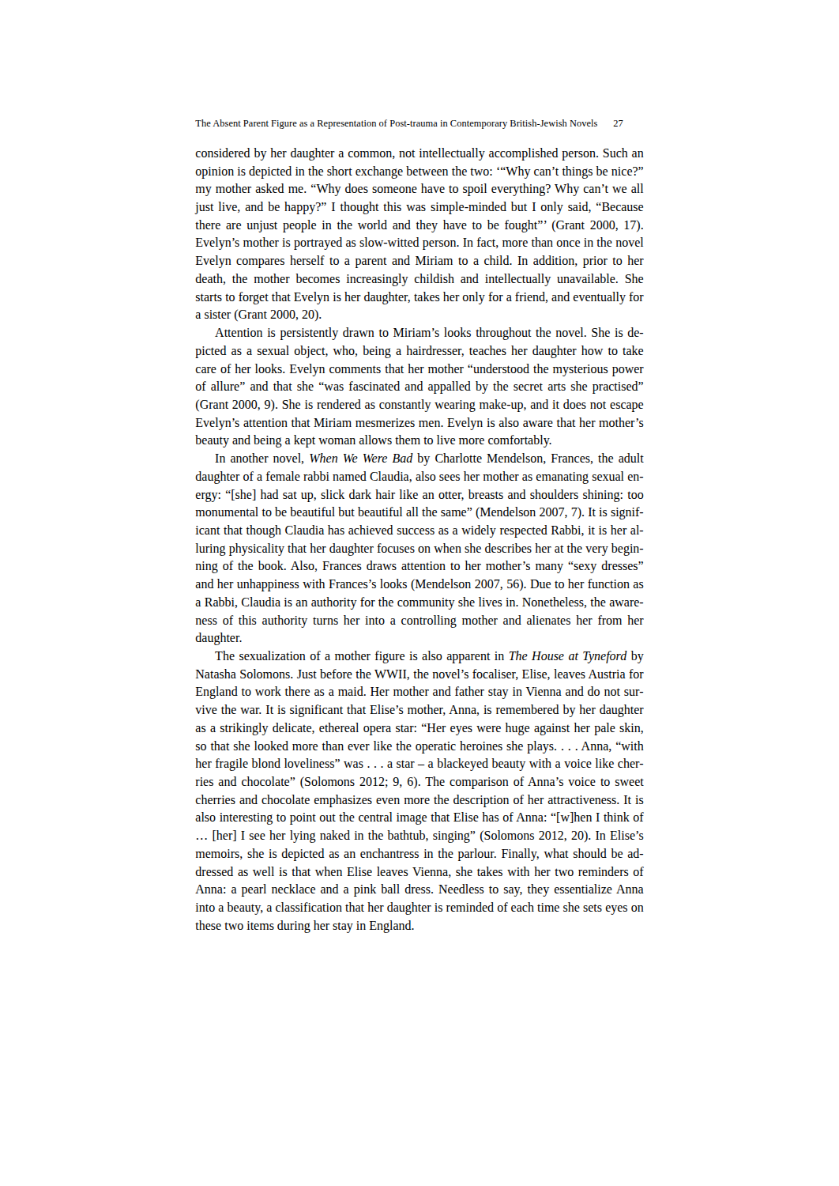The Absent Parent Figure as a Representation of Post-trauma in Contemporary British-Jewish Novels 27
considered by her daughter a common, not intellectually accomplished person. Such an opinion is depicted in the short exchange between the two: ‘“Why can’t things be nice?” my mother asked me. “Why does someone have to spoil everything? Why can’t we all just live, and be happy?” I thought this was simple-minded but I only said, “Because there are unjust people in the world and they have to be fought”’ (Grant 2000, 17). Evelyn’s mother is portrayed as slow-witted person. In fact, more than once in the novel Evelyn compares herself to a parent and Miriam to a child. In addition, prior to her death, the mother becomes increasingly childish and intellectually unavailable. She starts to forget that Evelyn is her daughter, takes her only for a friend, and eventually for a sister (Grant 2000, 20).
Attention is persistently drawn to Miriam’s looks throughout the novel. She is depicted as a sexual object, who, being a hairdresser, teaches her daughter how to take care of her looks. Evelyn comments that her mother “understood the mysterious power of allure” and that she “was fascinated and appalled by the secret arts she practised” (Grant 2000, 9). She is rendered as constantly wearing make-up, and it does not escape Evelyn’s attention that Miriam mesmerizes men. Evelyn is also aware that her mother’s beauty and being a kept woman allows them to live more comfortably.
In another novel, When We Were Bad by Charlotte Mendelson, Frances, the adult daughter of a female rabbi named Claudia, also sees her mother as emanating sexual energy: “[she] had sat up, slick dark hair like an otter, breasts and shoulders shining: too monumental to be beautiful but beautiful all the same” (Mendelson 2007, 7). It is significant that though Claudia has achieved success as a widely respected Rabbi, it is her alluring physicality that her daughter focuses on when she describes her at the very beginning of the book. Also, Frances draws attention to her mother’s many “sexy dresses” and her unhappiness with Frances’s looks (Mendelson 2007, 56). Due to her function as a Rabbi, Claudia is an authority for the community she lives in. Nonetheless, the awareness of this authority turns her into a controlling mother and alienates her from her daughter.
The sexualization of a mother figure is also apparent in The House at Tyneford by Natasha Solomons. Just before the WWII, the novel’s focaliser, Elise, leaves Austria for England to work there as a maid. Her mother and father stay in Vienna and do not survive the war. It is significant that Elise’s mother, Anna, is remembered by her daughter as a strikingly delicate, ethereal opera star: “Her eyes were huge against her pale skin, so that she looked more than ever like the operatic heroines she plays. . . . Anna, “with her fragile blond loveliness” was . . . a star – a blackeyed beauty with a voice like cherries and chocolate” (Solomons 2012; 9, 6). The comparison of Anna’s voice to sweet cherries and chocolate emphasizes even more the description of her attractiveness. It is also interesting to point out the central image that Elise has of Anna: “[w]hen I think of … [her] I see her lying naked in the bathtub, singing” (Solomons 2012, 20). In Elise’s memoirs, she is depicted as an enchantress in the parlour. Finally, what should be addressed as well is that when Elise leaves Vienna, she takes with her two reminders of Anna: a pearl necklace and a pink ball dress. Needless to say, they essentialize Anna into a beauty, a classification that her daughter is reminded of each time she sets eyes on these two items during her stay in England.